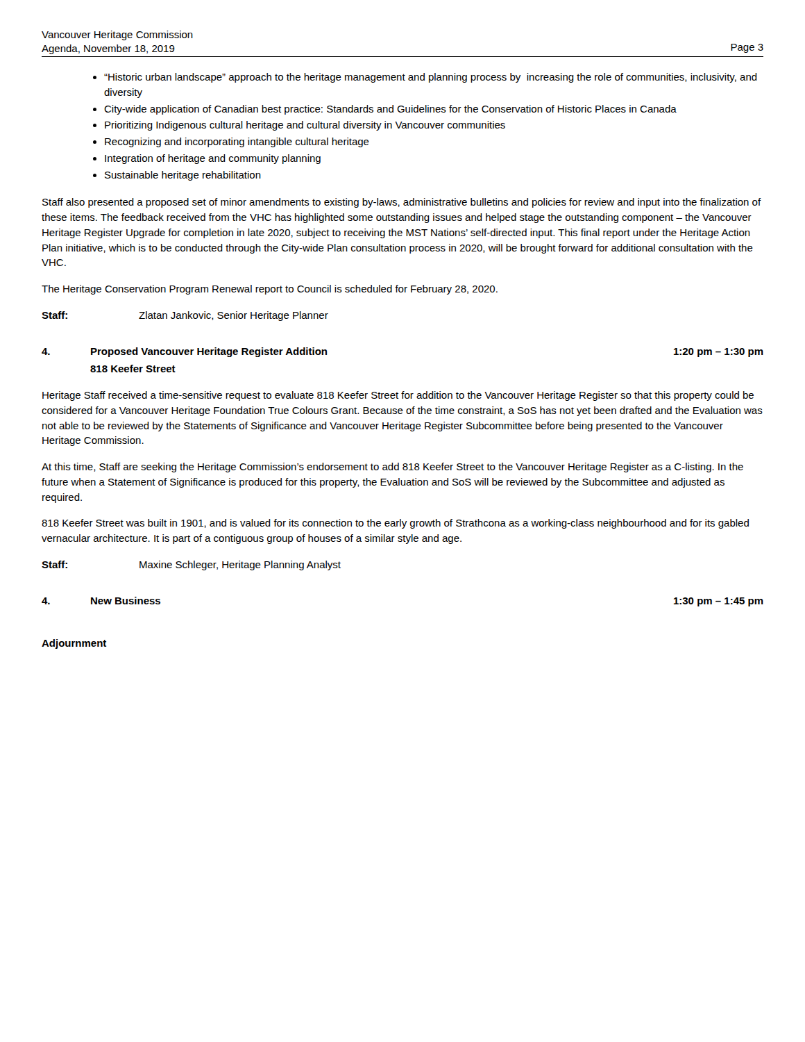Vancouver Heritage Commission
Agenda, November 18, 2019
Page 3
“Historic urban landscape” approach to the heritage management and planning process by increasing the role of communities, inclusivity, and diversity
City-wide application of Canadian best practice: Standards and Guidelines for the Conservation of Historic Places in Canada
Prioritizing Indigenous cultural heritage and cultural diversity in Vancouver communities
Recognizing and incorporating intangible cultural heritage
Integration of heritage and community planning
Sustainable heritage rehabilitation
Staff also presented a proposed set of minor amendments to existing by-laws, administrative bulletins and policies for review and input into the finalization of these items. The feedback received from the VHC has highlighted some outstanding issues and helped stage the outstanding component – the Vancouver Heritage Register Upgrade for completion in late 2020, subject to receiving the MST Nations’ self-directed input. This final report under the Heritage Action Plan initiative, which is to be conducted through the City-wide Plan consultation process in 2020, will be brought forward for additional consultation with the VHC.
The Heritage Conservation Program Renewal report to Council is scheduled for February 28, 2020.
Staff:
Zlatan Jankovic, Senior Heritage Planner
4.
Proposed Vancouver Heritage Register Addition
1:20 pm – 1:30 pm
818 Keefer Street
Heritage Staff received a time-sensitive request to evaluate 818 Keefer Street for addition to the Vancouver Heritage Register so that this property could be considered for a Vancouver Heritage Foundation True Colours Grant. Because of the time constraint, a SoS has not yet been drafted and the Evaluation was not able to be reviewed by the Statements of Significance and Vancouver Heritage Register Subcommittee before being presented to the Vancouver Heritage Commission.
At this time, Staff are seeking the Heritage Commission’s endorsement to add 818 Keefer Street to the Vancouver Heritage Register as a C-listing. In the future when a Statement of Significance is produced for this property, the Evaluation and SoS will be reviewed by the Subcommittee and adjusted as required.
818 Keefer Street was built in 1901, and is valued for its connection to the early growth of Strathcona as a working-class neighbourhood and for its gabled vernacular architecture. It is part of a contiguous group of houses of a similar style and age.
Staff:
Maxine Schleger, Heritage Planning Analyst
4.
New Business
1:30 pm – 1:45 pm
Adjournment